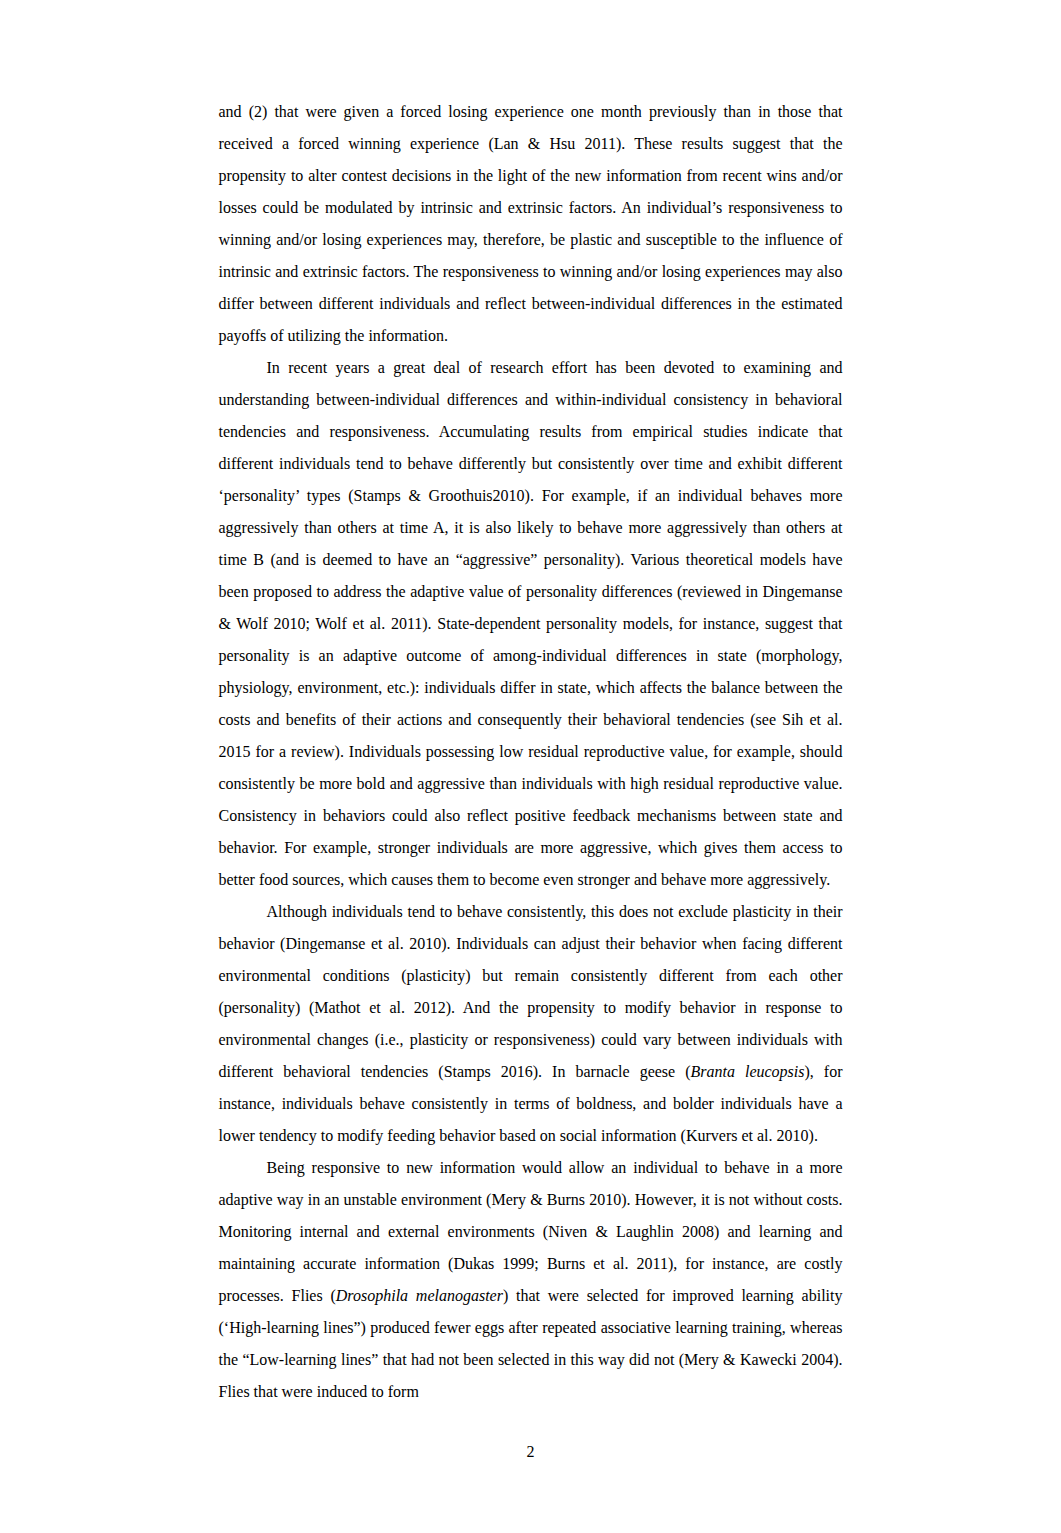and (2) that were given a forced losing experience one month previously than in those that received a forced winning experience (Lan & Hsu 2011). These results suggest that the propensity to alter contest decisions in the light of the new information from recent wins and/or losses could be modulated by intrinsic and extrinsic factors. An individual’s responsiveness to winning and/or losing experiences may, therefore, be plastic and susceptible to the influence of intrinsic and extrinsic factors. The responsiveness to winning and/or losing experiences may also differ between different individuals and reflect between-individual differences in the estimated payoffs of utilizing the information.
In recent years a great deal of research effort has been devoted to examining and understanding between-individual differences and within-individual consistency in behavioral tendencies and responsiveness. Accumulating results from empirical studies indicate that different individuals tend to behave differently but consistently over time and exhibit different ‘personality’ types (Stamps & Groothuis2010). For example, if an individual behaves more aggressively than others at time A, it is also likely to behave more aggressively than others at time B (and is deemed to have an “aggressive” personality). Various theoretical models have been proposed to address the adaptive value of personality differences (reviewed in Dingemanse & Wolf 2010; Wolf et al. 2011). State-dependent personality models, for instance, suggest that personality is an adaptive outcome of among-individual differences in state (morphology, physiology, environment, etc.): individuals differ in state, which affects the balance between the costs and benefits of their actions and consequently their behavioral tendencies (see Sih et al. 2015 for a review). Individuals possessing low residual reproductive value, for example, should consistently be more bold and aggressive than individuals with high residual reproductive value. Consistency in behaviors could also reflect positive feedback mechanisms between state and behavior. For example, stronger individuals are more aggressive, which gives them access to better food sources, which causes them to become even stronger and behave more aggressively.
Although individuals tend to behave consistently, this does not exclude plasticity in their behavior (Dingemanse et al. 2010). Individuals can adjust their behavior when facing different environmental conditions (plasticity) but remain consistently different from each other (personality) (Mathot et al. 2012). And the propensity to modify behavior in response to environmental changes (i.e., plasticity or responsiveness) could vary between individuals with different behavioral tendencies (Stamps 2016). In barnacle geese (Branta leucopsis), for instance, individuals behave consistently in terms of boldness, and bolder individuals have a lower tendency to modify feeding behavior based on social information (Kurvers et al. 2010).
Being responsive to new information would allow an individual to behave in a more adaptive way in an unstable environment (Mery & Burns 2010). However, it is not without costs. Monitoring internal and external environments (Niven & Laughlin 2008) and learning and maintaining accurate information (Dukas 1999; Burns et al. 2011), for instance, are costly processes. Flies (Drosophila melanogaster) that were selected for improved learning ability (‘High-learning lines”) produced fewer eggs after repeated associative learning training, whereas the “Low-learning lines” that had not been selected in this way did not (Mery & Kawecki 2004). Flies that were induced to form
2